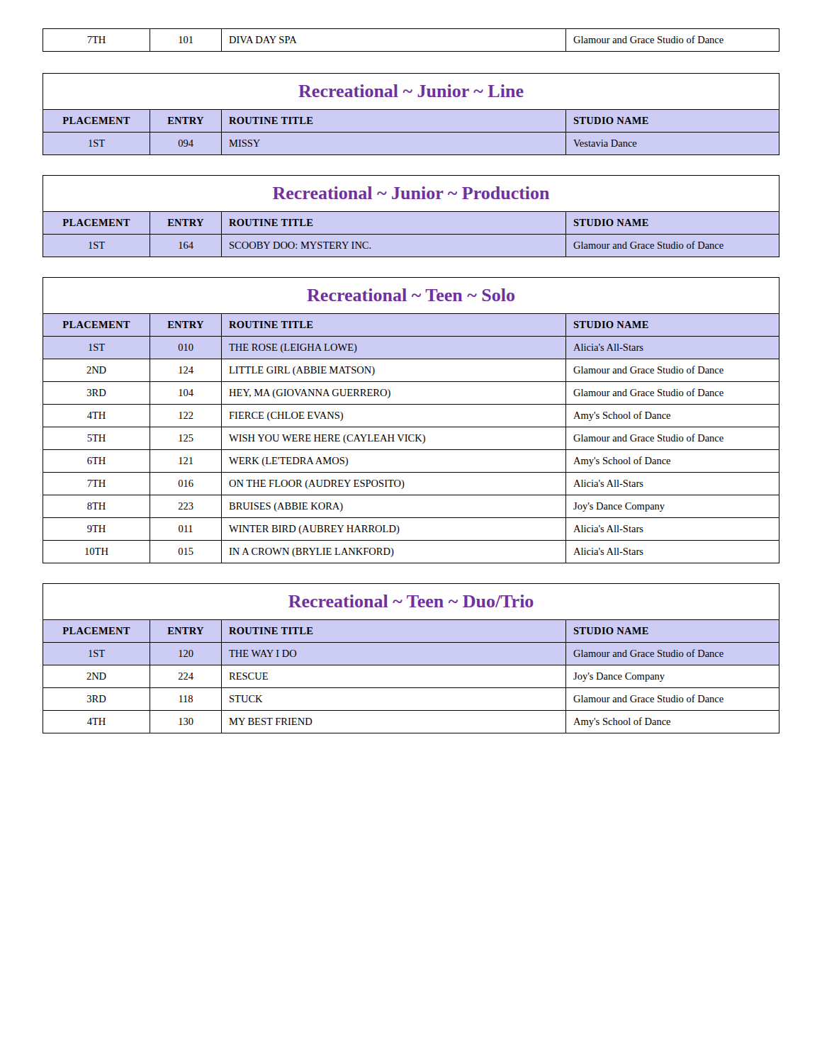| 7TH | 101 | DIVA DAY SPA | Glamour and Grace Studio of Dance |
Recreational ~ Junior ~ Line
| PLACEMENT | ENTRY | ROUTINE TITLE | STUDIO NAME |
| --- | --- | --- | --- |
| 1ST | 094 | MISSY | Vestavia Dance |
Recreational ~ Junior ~ Production
| PLACEMENT | ENTRY | ROUTINE TITLE | STUDIO NAME |
| --- | --- | --- | --- |
| 1ST | 164 | SCOOBY DOO: MYSTERY INC. | Glamour and Grace Studio of Dance |
Recreational ~ Teen ~ Solo
| PLACEMENT | ENTRY | ROUTINE TITLE | STUDIO NAME |
| --- | --- | --- | --- |
| 1ST | 010 | THE ROSE (LEIGHA LOWE) | Alicia's All-Stars |
| 2ND | 124 | LITTLE GIRL (ABBIE MATSON) | Glamour and Grace Studio of Dance |
| 3RD | 104 | HEY, MA (GIOVANNA GUERRERO) | Glamour and Grace Studio of Dance |
| 4TH | 122 | FIERCE (CHLOE EVANS) | Amy's School of Dance |
| 5TH | 125 | WISH YOU WERE HERE (CAYLEAH VICK) | Glamour and Grace Studio of Dance |
| 6TH | 121 | WERK (LE'TEDRA AMOS) | Amy's School of Dance |
| 7TH | 016 | ON THE FLOOR (AUDREY ESPOSITO) | Alicia's All-Stars |
| 8TH | 223 | BRUISES (ABBIE KORA) | Joy's Dance Company |
| 9TH | 011 | WINTER BIRD (AUBREY HARROLD) | Alicia's All-Stars |
| 10TH | 015 | IN A CROWN (BRYLIE LANKFORD) | Alicia's All-Stars |
Recreational ~ Teen ~ Duo/Trio
| PLACEMENT | ENTRY | ROUTINE TITLE | STUDIO NAME |
| --- | --- | --- | --- |
| 1ST | 120 | THE WAY I DO | Glamour and Grace Studio of Dance |
| 2ND | 224 | RESCUE | Joy's Dance Company |
| 3RD | 118 | STUCK | Glamour and Grace Studio of Dance |
| 4TH | 130 | MY BEST FRIEND | Amy's School of Dance |